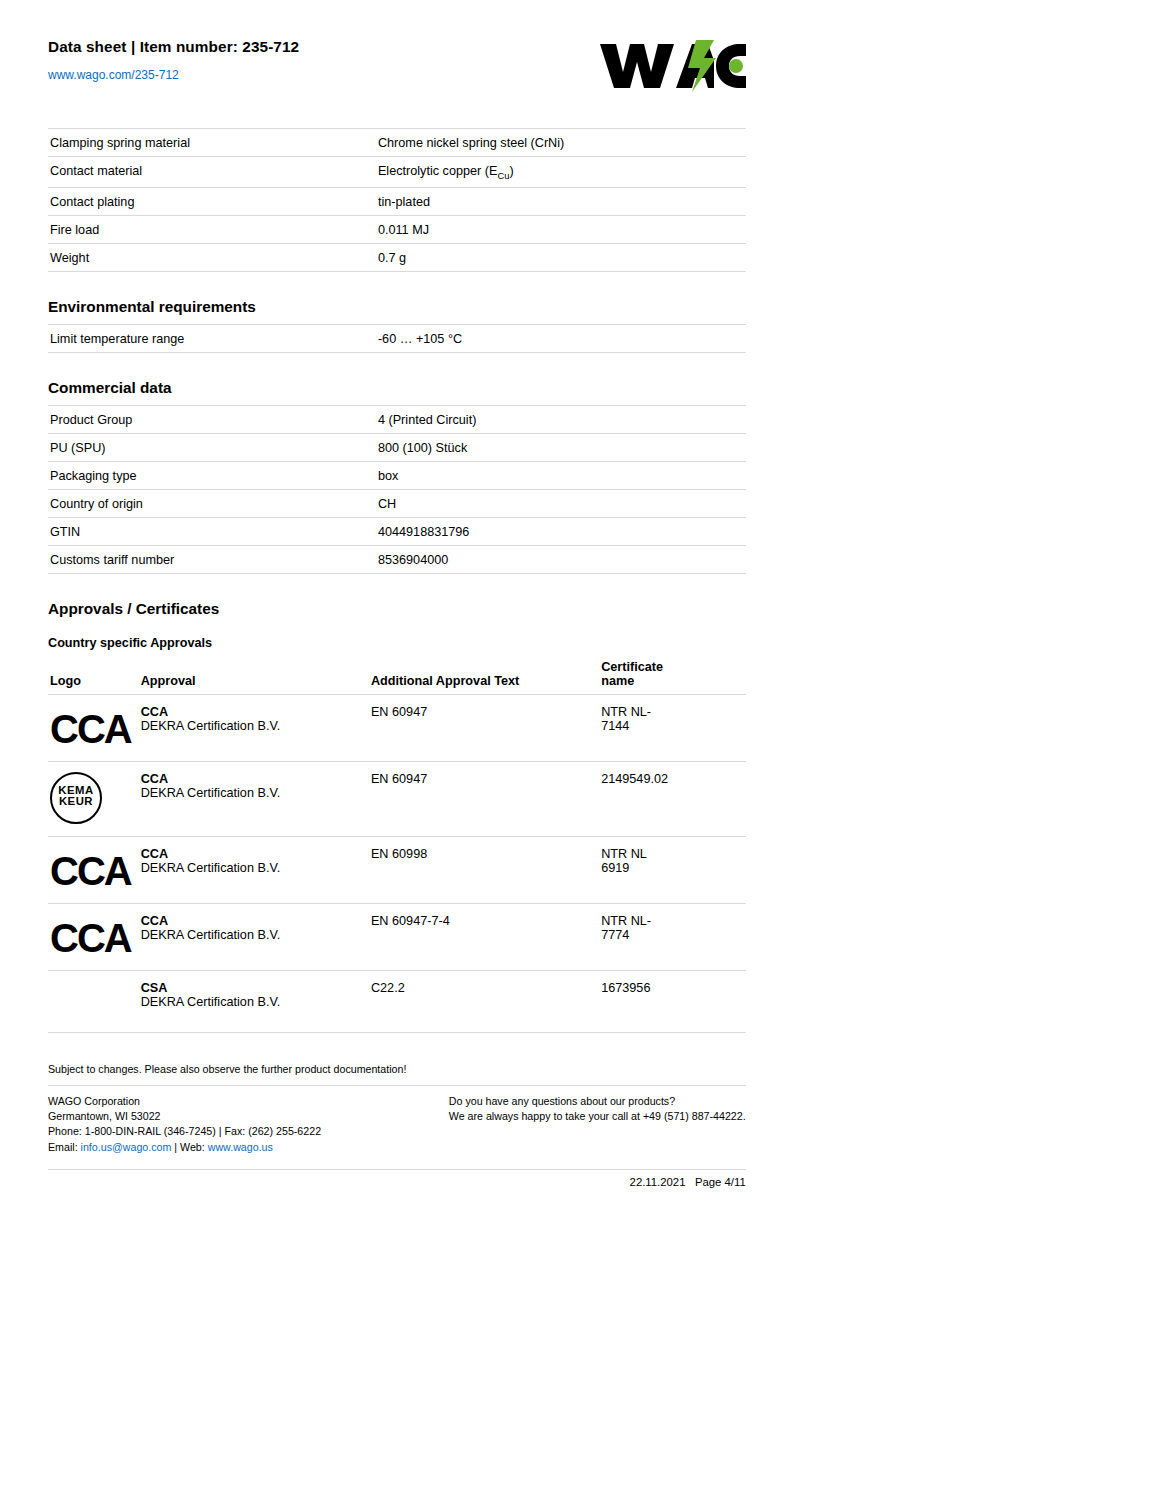Data sheet | Item number: 235-712
www.wago.com/235-712
| Clamping spring material | Chrome nickel spring steel (CrNi) |
| Contact material | Electrolytic copper (E Cu ) |
| Contact plating | tin-plated |
| Fire load | 0.011 MJ |
| Weight | 0.7 g |
Environmental requirements
| Limit temperature range | -60 … +105 °C |
Commercial data
| Product Group | 4 (Printed Circuit) |
| PU (SPU) | 800 (100) Stück |
| Packaging type | box |
| Country of origin | CH |
| GTIN | 4044918831796 |
| Customs tariff number | 8536904000 |
Approvals / Certificates
Country specific Approvals
| Logo | Approval | Additional Approval Text | Certificate name |
| --- | --- | --- | --- |
| CCA | CCA DEKRA Certification B.V. | EN 60947 | NTR NL- 7144 |
| KEMA KEUR | CCA DEKRA Certification B.V. | EN 60947 | 2149549.02 |
| CCA | CCA DEKRA Certification B.V. | EN 60998 | NTR NL 6919 |
| CCA | CCA DEKRA Certification B.V. | EN 60947-7-4 | NTR NL- 7774 |
| | CSA DEKRA Certification B.V. | C22.2 | 1673956 |
Subject to changes. Please also observe the further product documentation!
WAGO Corporation
Germantown, WI 53022
Phone: 1-800-DIN-RAIL (346-7245) | Fax: (262) 255-6222
Email: info.us@wago.com | Web: www.wago.us
Do you have any questions about our products?
We are always happy to take your call at +49 (571) 887-44222.
22.11.2021 Page 4/11